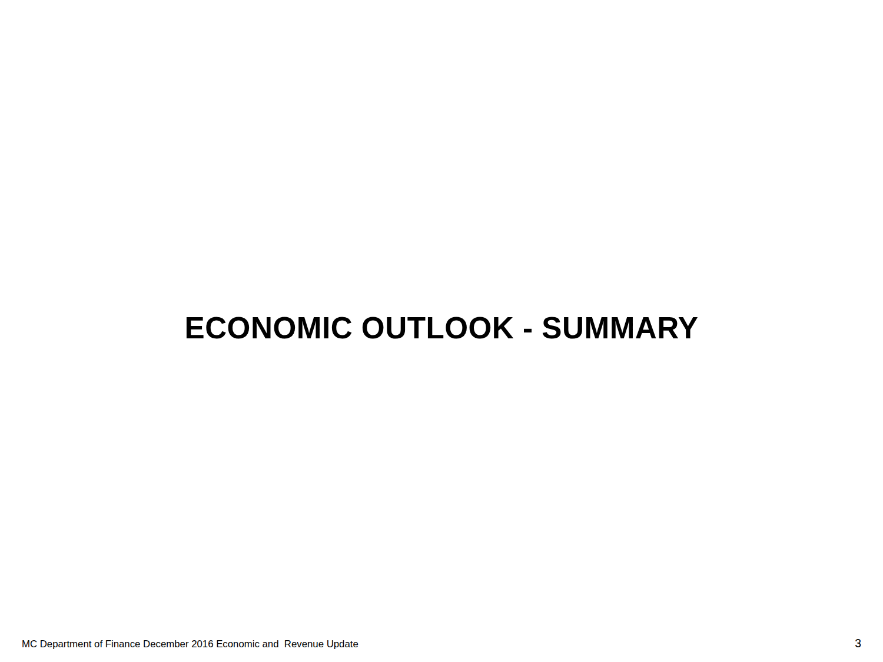ECONOMIC OUTLOOK - SUMMARY
MC Department of Finance December 2016 Economic and Revenue Update
3